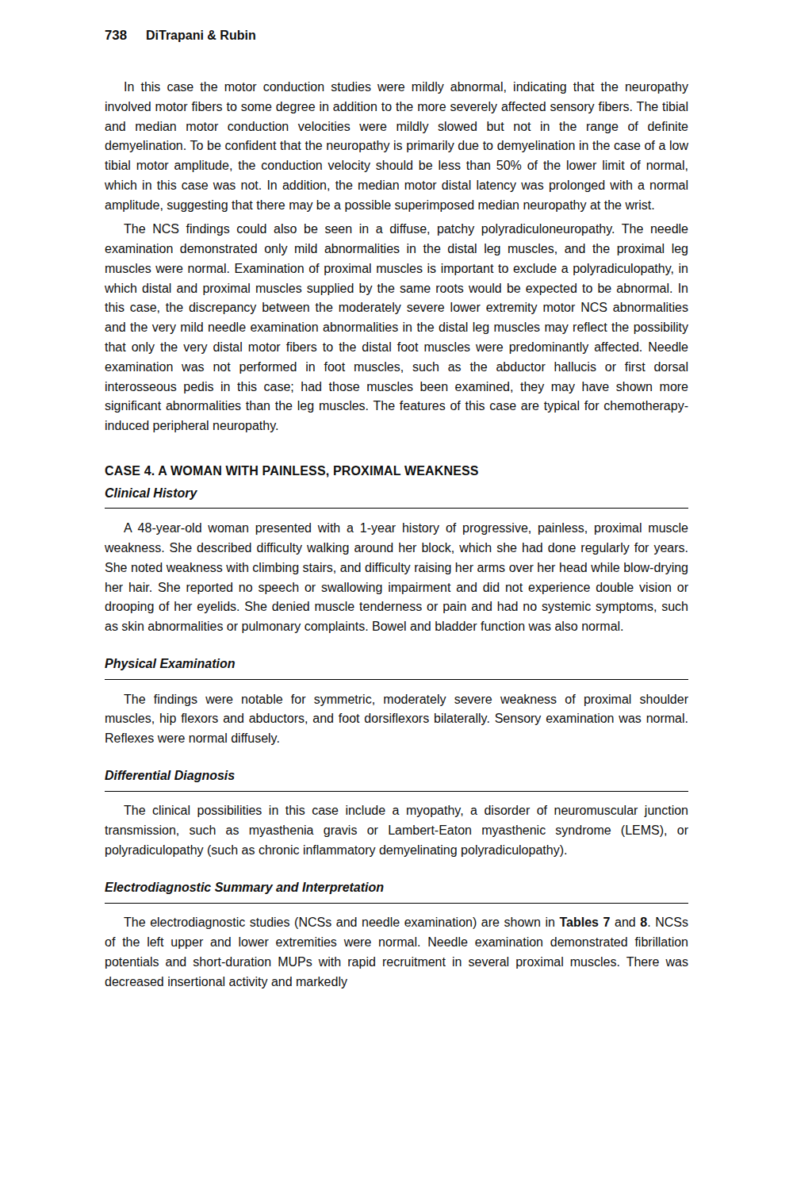738 DiTrapani & Rubin
In this case the motor conduction studies were mildly abnormal, indicating that the neuropathy involved motor fibers to some degree in addition to the more severely affected sensory fibers. The tibial and median motor conduction velocities were mildly slowed but not in the range of definite demyelination. To be confident that the neuropathy is primarily due to demyelination in the case of a low tibial motor amplitude, the conduction velocity should be less than 50% of the lower limit of normal, which in this case was not. In addition, the median motor distal latency was prolonged with a normal amplitude, suggesting that there may be a possible superimposed median neuropathy at the wrist.
The NCS findings could also be seen in a diffuse, patchy polyradiculoneuropathy. The needle examination demonstrated only mild abnormalities in the distal leg muscles, and the proximal leg muscles were normal. Examination of proximal muscles is important to exclude a polyradiculopathy, in which distal and proximal muscles supplied by the same roots would be expected to be abnormal. In this case, the discrepancy between the moderately severe lower extremity motor NCS abnormalities and the very mild needle examination abnormalities in the distal leg muscles may reflect the possibility that only the very distal motor fibers to the distal foot muscles were predominantly affected. Needle examination was not performed in foot muscles, such as the abductor hallucis or first dorsal interosseous pedis in this case; had those muscles been examined, they may have shown more significant abnormalities than the leg muscles. The features of this case are typical for chemotherapy-induced peripheral neuropathy.
Case 4. A Woman with Painless, Proximal Weakness
Clinical History
A 48-year-old woman presented with a 1-year history of progressive, painless, proximal muscle weakness. She described difficulty walking around her block, which she had done regularly for years. She noted weakness with climbing stairs, and difficulty raising her arms over her head while blow-drying her hair. She reported no speech or swallowing impairment and did not experience double vision or drooping of her eyelids. She denied muscle tenderness or pain and had no systemic symptoms, such as skin abnormalities or pulmonary complaints. Bowel and bladder function was also normal.
Physical Examination
The findings were notable for symmetric, moderately severe weakness of proximal shoulder muscles, hip flexors and abductors, and foot dorsiflexors bilaterally. Sensory examination was normal. Reflexes were normal diffusely.
Differential Diagnosis
The clinical possibilities in this case include a myopathy, a disorder of neuromuscular junction transmission, such as myasthenia gravis or Lambert-Eaton myasthenic syndrome (LEMS), or polyradiculopathy (such as chronic inflammatory demyelinating polyradiculopathy).
Electrodiagnostic Summary and Interpretation
The electrodiagnostic studies (NCSs and needle examination) are shown in Tables 7 and 8. NCSs of the left upper and lower extremities were normal. Needle examination demonstrated fibrillation potentials and short-duration MUPs with rapid recruitment in several proximal muscles. There was decreased insertional activity and markedly